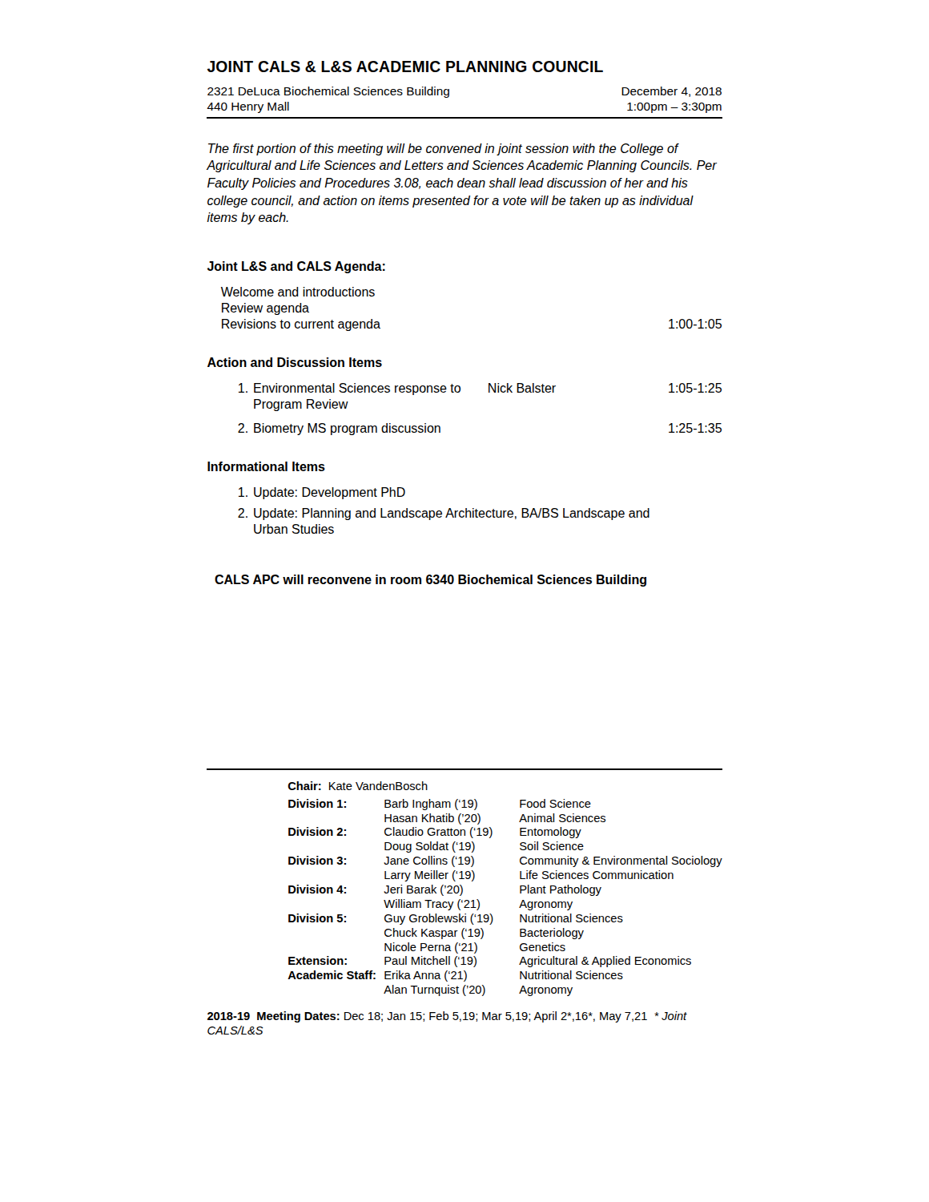JOINT CALS & L&S ACADEMIC PLANNING COUNCIL
| 2321 DeLuca Biochemical Sciences Building | December 4, 2018 |
| 440 Henry Mall | 1:00pm – 3:30pm |
The first portion of this meeting will be convened in joint session with the College of Agricultural and Life Sciences and Letters and Sciences Academic Planning Councils. Per Faculty Policies and Procedures 3.08, each dean shall lead discussion of her and his college council, and action on items presented for a vote will be taken up as individual items by each.
Joint L&S and CALS Agenda:
Welcome and introductions
Review agenda
Revisions to current agenda 1:00-1:05
Action and Discussion Items
Environmental Sciences response to Program Review Nick Balster 1:05-1:25
Biometry MS program discussion 1:25-1:35
Informational Items
Update: Development PhD
Update: Planning and Landscape Architecture, BA/BS Landscape and Urban Studies
CALS APC will reconvene in room 6340 Biochemical Sciences Building
Chair: Kate VandenBosch
| Division 1: | Barb Ingham (‘19) | Food Science |
| | Hasan Khatib (’20) | Animal Sciences |
| Division 2: | Claudio Gratton (‘19) | Entomology |
| | Doug Soldat (‘19) | Soil Science |
| Division 3: | Jane Collins (‘19) | Community & Environmental Sociology |
| | Larry Meiller (‘19) | Life Sciences Communication |
| Division 4: | Jeri Barak (’20) | Plant Pathology |
| | William Tracy (‘21) | Agronomy |
| Division 5: | Guy Groblewski (‘19) | Nutritional Sciences |
| | Chuck Kaspar (‘19) | Bacteriology |
| | Nicole Perna (‘21) | Genetics |
| Extension: | Paul Mitchell (‘19) | Agricultural & Applied Economics |
| Academic Staff: | Erika Anna (‘21) | Nutritional Sciences |
| | Alan Turnquist (’20) | Agronomy |
2018-19 Meeting Dates: Dec 18; Jan 15; Feb 5,19; Mar 5,19; April 2*,16*, May 7,21 * Joint CALS/L&S